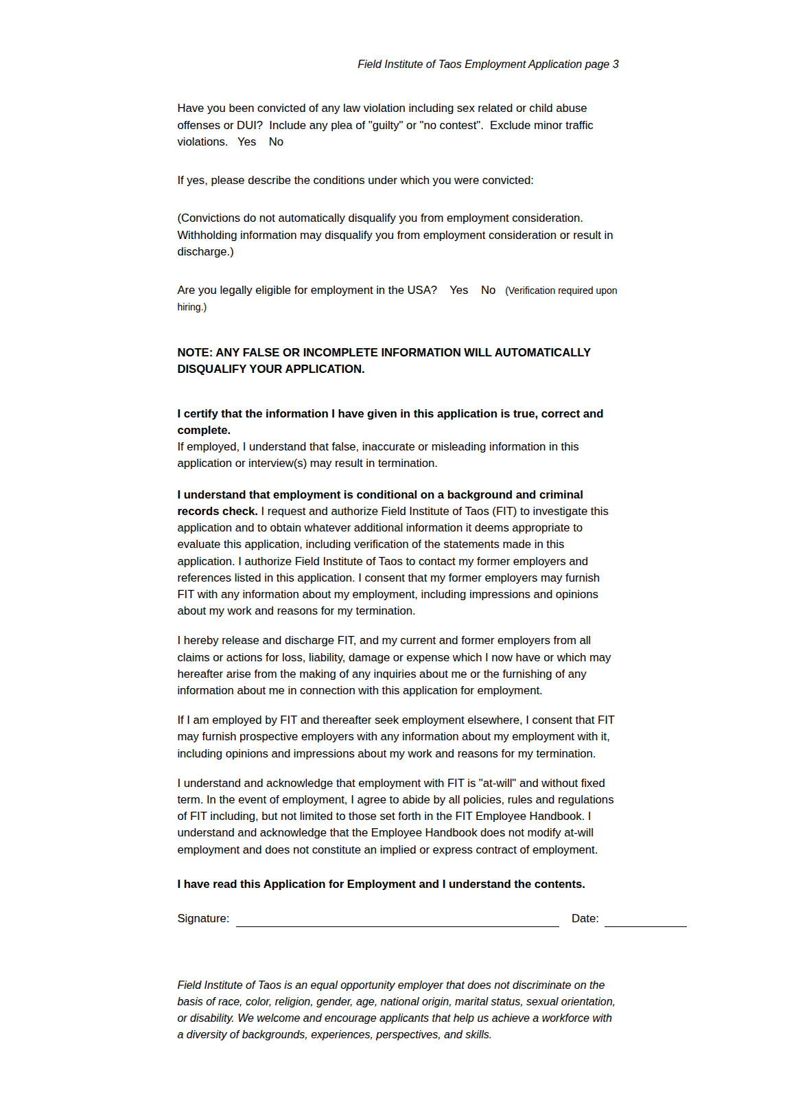Field Institute of Taos Employment Application page 3
Have you been convicted of any law violation including sex related or child abuse offenses or DUI? Include any plea of "guilty" or "no contest". Exclude minor traffic violations. Yes No
If yes, please describe the conditions under which you were convicted:
(Convictions do not automatically disqualify you from employment consideration. Withholding information may disqualify you from employment consideration or result in discharge.)
Are you legally eligible for employment in the USA? Yes No (Verification required upon hiring.)
NOTE: ANY FALSE OR INCOMPLETE INFORMATION WILL AUTOMATICALLY DISQUALIFY YOUR APPLICATION.
I certify that the information I have given in this application is true, correct and complete.
If employed, I understand that false, inaccurate or misleading information in this application or interview(s) may result in termination.
I understand that employment is conditional on a background and criminal records check. I request and authorize Field Institute of Taos (FIT) to investigate this application and to obtain whatever additional information it deems appropriate to evaluate this application, including verification of the statements made in this application. I authorize Field Institute of Taos to contact my former employers and references listed in this application. I consent that my former employers may furnish FIT with any information about my employment, including impressions and opinions about my work and reasons for my termination.
I hereby release and discharge FIT, and my current and former employers from all claims or actions for loss, liability, damage or expense which I now have or which may hereafter arise from the making of any inquiries about me or the furnishing of any information about me in connection with this application for employment.
If I am employed by FIT and thereafter seek employment elsewhere, I consent that FIT may furnish prospective employers with any information about my employment with it, including opinions and impressions about my work and reasons for my termination.
I understand and acknowledge that employment with FIT is "at-will" and without fixed term. In the event of employment, I agree to abide by all policies, rules and regulations of FIT including, but not limited to those set forth in the FIT Employee Handbook. I understand and acknowledge that the Employee Handbook does not modify at-will employment and does not constitute an implied or express contract of employment.
I have read this Application for Employment and I understand the contents.
Signature: Date:
Field Institute of Taos is an equal opportunity employer that does not discriminate on the basis of race, color, religion, gender, age, national origin, marital status, sexual orientation, or disability. We welcome and encourage applicants that help us achieve a workforce with a diversity of backgrounds, experiences, perspectives, and skills.